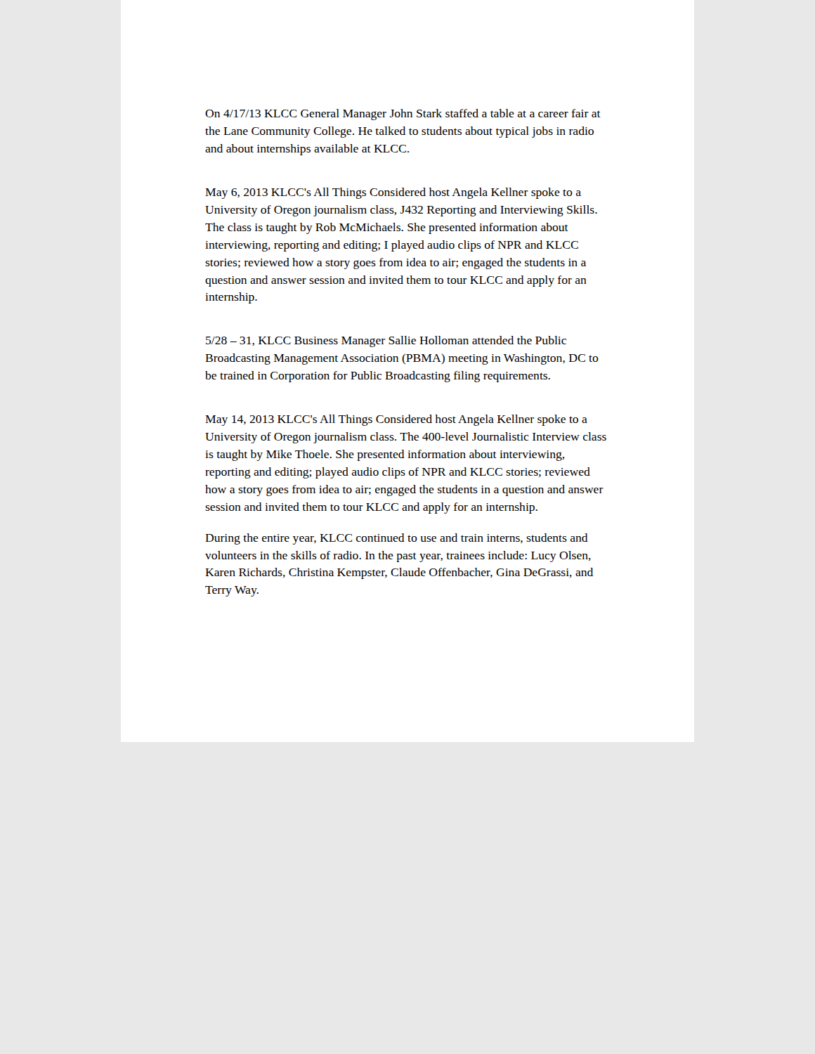On 4/17/13 KLCC General Manager John Stark staffed a table at a career fair at the Lane Community College. He talked to students about typical jobs in radio and about internships available at KLCC.
May 6, 2013 KLCC's All Things Considered host Angela Kellner spoke to a University of Oregon journalism class, J432 Reporting and Interviewing Skills. The class is taught by Rob McMichaels. She presented information about interviewing, reporting and editing; I played audio clips of NPR and KLCC stories; reviewed how a story goes from idea to air; engaged the students in a question and answer session and invited them to tour KLCC and apply for an internship.
5/28 – 31, KLCC Business Manager Sallie Holloman attended the Public Broadcasting Management Association (PBMA) meeting in Washington, DC to be trained in Corporation for Public Broadcasting filing requirements.
May 14, 2013 KLCC's All Things Considered host Angela Kellner spoke to a University of Oregon journalism class. The 400-level Journalistic Interview class is taught by Mike Thoele. She presented information about interviewing, reporting and editing; played audio clips of NPR and KLCC stories; reviewed how a story goes from idea to air; engaged the students in a question and answer session and invited them to tour KLCC and apply for an internship.
During the entire year, KLCC continued to use and train interns, students and volunteers in the skills of radio. In the past year, trainees include: Lucy Olsen, Karen Richards, Christina Kempster, Claude Offenbacher, Gina DeGrassi, and Terry Way.